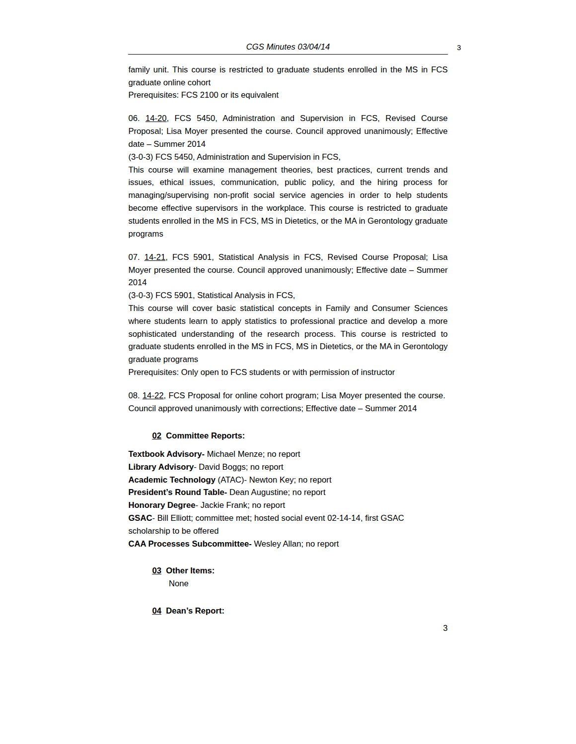CGS Minutes 03/04/14 3
family unit. This course is restricted to graduate students enrolled in the MS in FCS graduate online cohort
Prerequisites: FCS 2100 or its equivalent
06. 14-20, FCS 5450, Administration and Supervision in FCS, Revised Course Proposal; Lisa Moyer presented the course. Council approved unanimously; Effective date – Summer 2014
(3-0-3) FCS 5450, Administration and Supervision in FCS,
This course will examine management theories, best practices, current trends and issues, ethical issues, communication, public policy, and the hiring process for managing/supervising non-profit social service agencies in order to help students become effective supervisors in the workplace. This course is restricted to graduate students enrolled in the MS in FCS, MS in Dietetics, or the MA in Gerontology graduate programs
07. 14-21, FCS 5901, Statistical Analysis in FCS, Revised Course Proposal; Lisa Moyer presented the course. Council approved unanimously; Effective date – Summer 2014
(3-0-3) FCS 5901, Statistical Analysis in FCS,
This course will cover basic statistical concepts in Family and Consumer Sciences where students learn to apply statistics to professional practice and develop a more sophisticated understanding of the research process. This course is restricted to graduate students enrolled in the MS in FCS, MS in Dietetics, or the MA in Gerontology graduate programs
Prerequisites: Only open to FCS students or with permission of instructor
08. 14-22, FCS Proposal for online cohort program; Lisa Moyer presented the course. Council approved unanimously with corrections; Effective date – Summer 2014
02 Committee Reports:
Textbook Advisory- Michael Menze; no report
Library Advisory- David Boggs; no report
Academic Technology (ATAC)- Newton Key; no report
President’s Round Table- Dean Augustine; no report
Honorary Degree- Jackie Frank; no report
GSAC- Bill Elliott; committee met; hosted social event 02-14-14, first GSAC scholarship to be offered
CAA Processes Subcommittee- Wesley Allan; no report
03 Other Items: None
04 Dean’s Report:
3